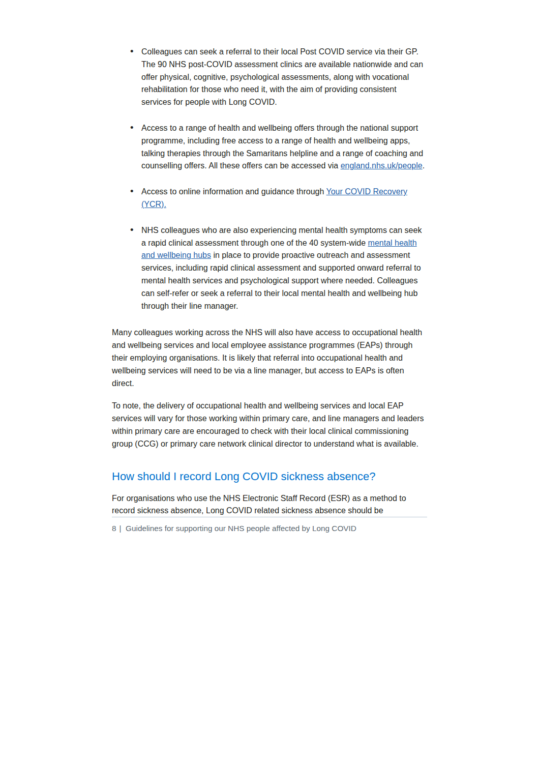Colleagues can seek a referral to their local Post COVID service via their GP. The 90 NHS post-COVID assessment clinics are available nationwide and can offer physical, cognitive, psychological assessments, along with vocational rehabilitation for those who need it, with the aim of providing consistent services for people with Long COVID.
Access to a range of health and wellbeing offers through the national support programme, including free access to a range of health and wellbeing apps, talking therapies through the Samaritans helpline and a range of coaching and counselling offers. All these offers can be accessed via england.nhs.uk/people.
Access to online information and guidance through Your COVID Recovery (YCR).
NHS colleagues who are also experiencing mental health symptoms can seek a rapid clinical assessment through one of the 40 system-wide mental health and wellbeing hubs in place to provide proactive outreach and assessment services, including rapid clinical assessment and supported onward referral to mental health services and psychological support where needed. Colleagues can self-refer or seek a referral to their local mental health and wellbeing hub through their line manager.
Many colleagues working across the NHS will also have access to occupational health and wellbeing services and local employee assistance programmes (EAPs) through their employing organisations. It is likely that referral into occupational health and wellbeing services will need to be via a line manager, but access to EAPs is often direct.
To note, the delivery of occupational health and wellbeing services and local EAP services will vary for those working within primary care, and line managers and leaders within primary care are encouraged to check with their local clinical commissioning group (CCG) or primary care network clinical director to understand what is available.
How should I record Long COVID sickness absence?
For organisations who use the NHS Electronic Staff Record (ESR) as a method to record sickness absence, Long COVID related sickness absence should be
8| Guidelines for supporting our NHS people affected by Long COVID